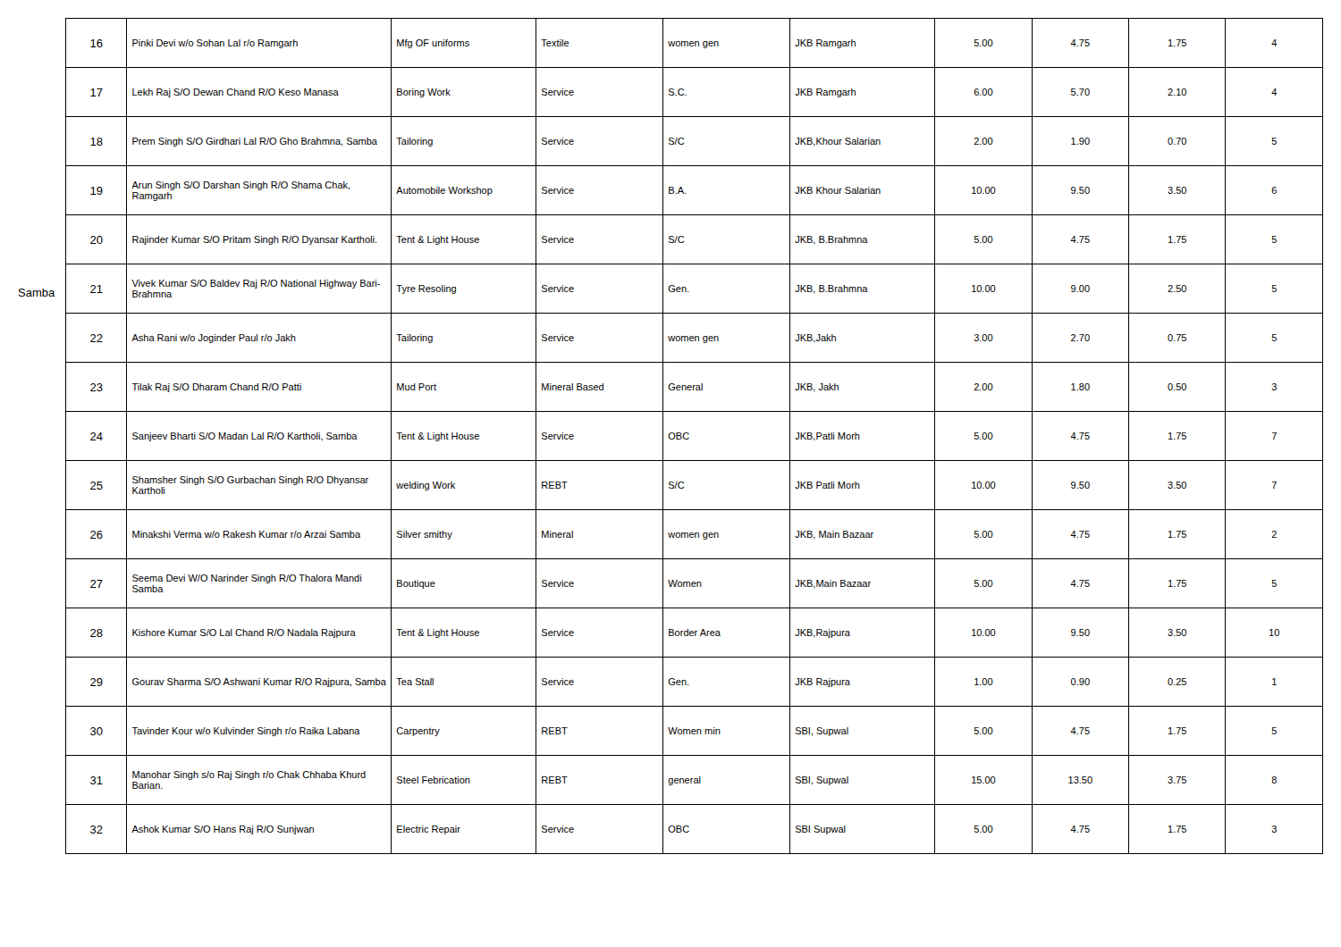Samba
| 16 | Pinki Devi w/o Sohan Lal r/o Ramgarh | Mfg OF uniforms | Textile | women gen | JKB Ramgarh | 5.00 | 4.75 | 1.75 | 4 |
| 17 | Lekh Raj S/O Dewan Chand R/O Keso Manasa | Boring Work | Service | S.C. | JKB Ramgarh | 6.00 | 5.70 | 2.10 | 4 |
| 18 | Prem Singh S/O Girdhari Lal R/O Gho Brahmna, Samba | Tailoring | Service | S/C | JKB,Khour Salarian | 2.00 | 1.90 | 0.70 | 5 |
| 19 | Arun Singh S/O Darshan Singh R/O Shama Chak, Ramgarh | Automobile Workshop | Service | B.A. | JKB Khour Salarian | 10.00 | 9.50 | 3.50 | 6 |
| 20 | Rajinder Kumar S/O Pritam Singh R/O Dyansar Kartholi. | Tent & Light House | Service | S/C | JKB, B.Brahmna | 5.00 | 4.75 | 1.75 | 5 |
| 21 | Vivek Kumar S/O Baldev Raj R/O National Highway Bari-Brahmna | Tyre Resoling | Service | Gen. | JKB, B.Brahmna | 10.00 | 9.00 | 2.50 | 5 |
| 22 | Asha Rani w/o Joginder Paul r/o Jakh | Tailoring | Service | women gen | JKB,Jakh | 3.00 | 2.70 | 0.75 | 5 |
| 23 | Tilak Raj S/O Dharam Chand R/O Patti | Mud Port | Mineral Based | General | JKB, Jakh | 2.00 | 1.80 | 0.50 | 3 |
| 24 | Sanjeev Bharti S/O Madan Lal R/O Kartholi, Samba | Tent & Light House | Service | OBC | JKB,Patli Morh | 5.00 | 4.75 | 1.75 | 7 |
| 25 | Shamsher Singh S/O Gurbachan Singh R/O Dhyansar Kartholi | welding Work | REBT | S/C | JKB Patli Morh | 10.00 | 9.50 | 3.50 | 7 |
| 26 | Minakshi Verma w/o Rakesh Kumar r/o Arzai Samba | Silver smithy | Mineral | women gen | JKB, Main Bazaar | 5.00 | 4.75 | 1.75 | 2 |
| 27 | Seema Devi W/O Narinder Singh R/O Thalora Mandi Samba | Boutique | Service | Women | JKB,Main Bazaar | 5.00 | 4.75 | 1.75 | 5 |
| 28 | Kishore Kumar S/O Lal Chand R/O Nadala Rajpura | Tent & Light House | Service | Border Area | JKB,Rajpura | 10.00 | 9.50 | 3.50 | 10 |
| 29 | Gourav Sharma S/O Ashwani Kumar R/O Rajpura, Samba | Tea Stall | Service | Gen. | JKB Rajpura | 1.00 | 0.90 | 0.25 | 1 |
| 30 | Tavinder Kour w/o Kulvinder Singh r/o Raika Labana | Carpentry | REBT | Women min | SBI, Supwal | 5.00 | 4.75 | 1.75 | 5 |
| 31 | Manohar Singh s/o Raj Singh r/o Chak Chhaba Khurd Barian. | Steel Febrication | REBT | general | SBI, Supwal | 15.00 | 13.50 | 3.75 | 8 |
| 32 | Ashok Kumar S/O Hans Raj R/O Sunjwan | Electric Repair | Service | OBC | SBI Supwal | 5.00 | 4.75 | 1.75 | 3 |